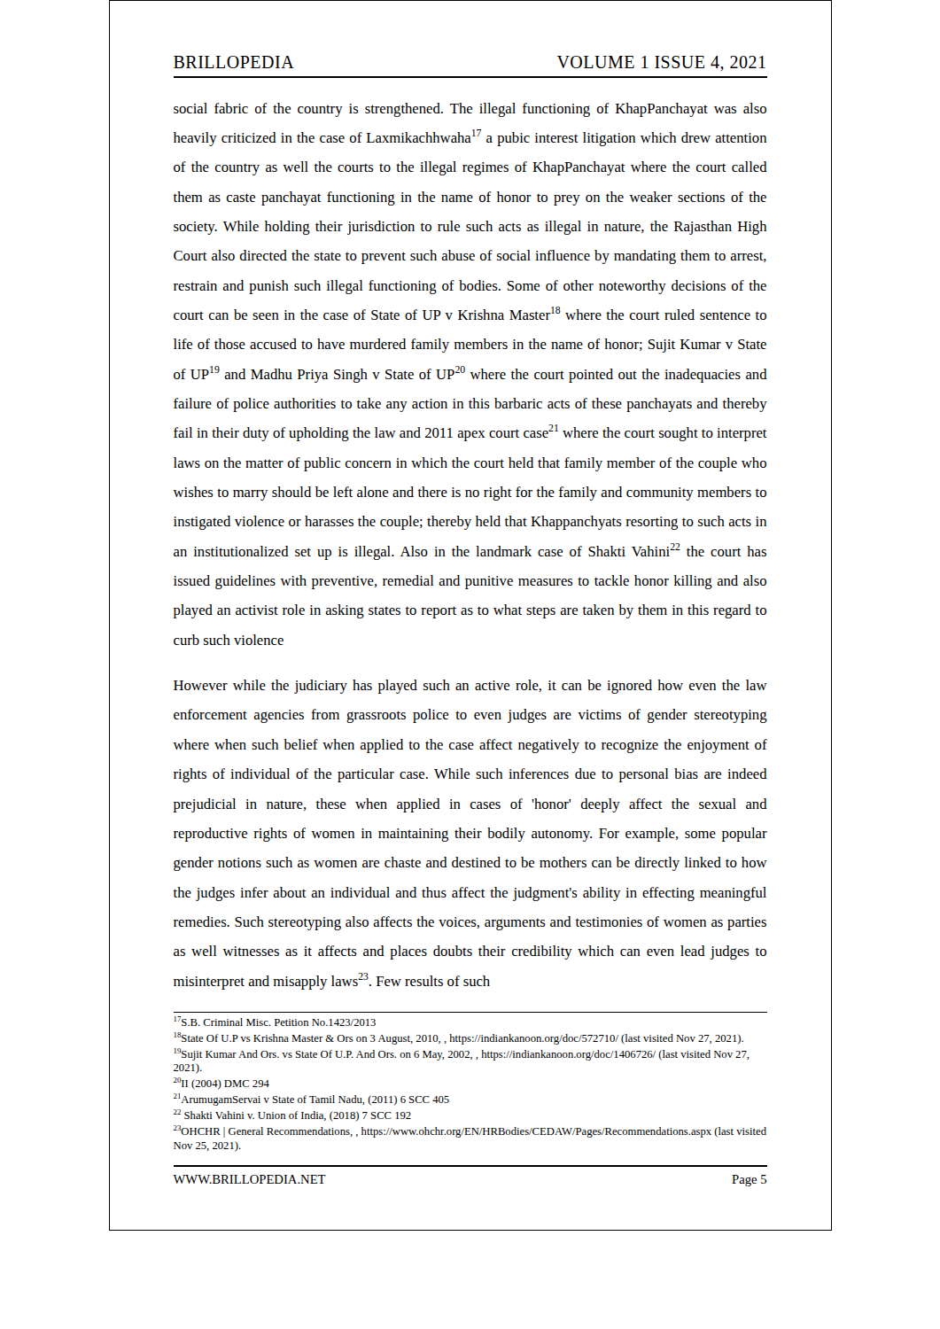BRILLOPEDIA
VOLUME 1 ISSUE 4, 2021
social fabric of the country is strengthened. The illegal functioning of KhapPanchayat was also heavily criticized in the case of Laxmikachhwaha17 a pubic interest litigation which drew attention of the country as well the courts to the illegal regimes of KhapPanchayat where the court called them as caste panchayat functioning in the name of honor to prey on the weaker sections of the society. While holding their jurisdiction to rule such acts as illegal in nature, the Rajasthan High Court also directed the state to prevent such abuse of social influence by mandating them to arrest, restrain and punish such illegal functioning of bodies. Some of other noteworthy decisions of the court can be seen in the case of State of UP v Krishna Master18 where the court ruled sentence to life of those accused to have murdered family members in the name of honor; Sujit Kumar v State of UP19 and Madhu Priya Singh v State of UP20 where the court pointed out the inadequacies and failure of police authorities to take any action in this barbaric acts of these panchayats and thereby fail in their duty of upholding the law and 2011 apex court case21 where the court sought to interpret laws on the matter of public concern in which the court held that family member of the couple who wishes to marry should be left alone and there is no right for the family and community members to instigated violence or harasses the couple; thereby held that Khappanchyats resorting to such acts in an institutionalized set up is illegal. Also in the landmark case of Shakti Vahini22 the court has issued guidelines with preventive, remedial and punitive measures to tackle honor killing and also played an activist role in asking states to report as to what steps are taken by them in this regard to curb such violence
However while the judiciary has played such an active role, it can be ignored how even the law enforcement agencies from grassroots police to even judges are victims of gender stereotyping where when such belief when applied to the case affect negatively to recognize the enjoyment of rights of individual of the particular case. While such inferences due to personal bias are indeed prejudicial in nature, these when applied in cases of 'honor' deeply affect the sexual and reproductive rights of women in maintaining their bodily autonomy. For example, some popular gender notions such as women are chaste and destined to be mothers can be directly linked to how the judges infer about an individual and thus affect the judgment's ability in effecting meaningful remedies. Such stereotyping also affects the voices, arguments and testimonies of women as parties as well witnesses as it affects and places doubts their credibility which can even lead judges to misinterpret and misapply laws23. Few results of such
17S.B. Criminal Misc. Petition No.1423/2013
18State Of U.P vs Krishna Master & Ors on 3 August, 2010, , https://indiankanoon.org/doc/572710/ (last visited Nov 27, 2021).
19Sujit Kumar And Ors. vs State Of U.P. And Ors. on 6 May, 2002, , https://indiankanoon.org/doc/1406726/ (last visited Nov 27, 2021).
20II (2004) DMC 294
21ArumugamServai v State of Tamil Nadu, (2011) 6 SCC 405
22 Shakti Vahini v. Union of India, (2018) 7 SCC 192
23OHCHR | General Recommendations, , https://www.ohchr.org/EN/HRBodies/CEDAW/Pages/Recommendations.aspx (last visited Nov 25, 2021).
WWW.BRILLOPEDIA.NET
Page 5